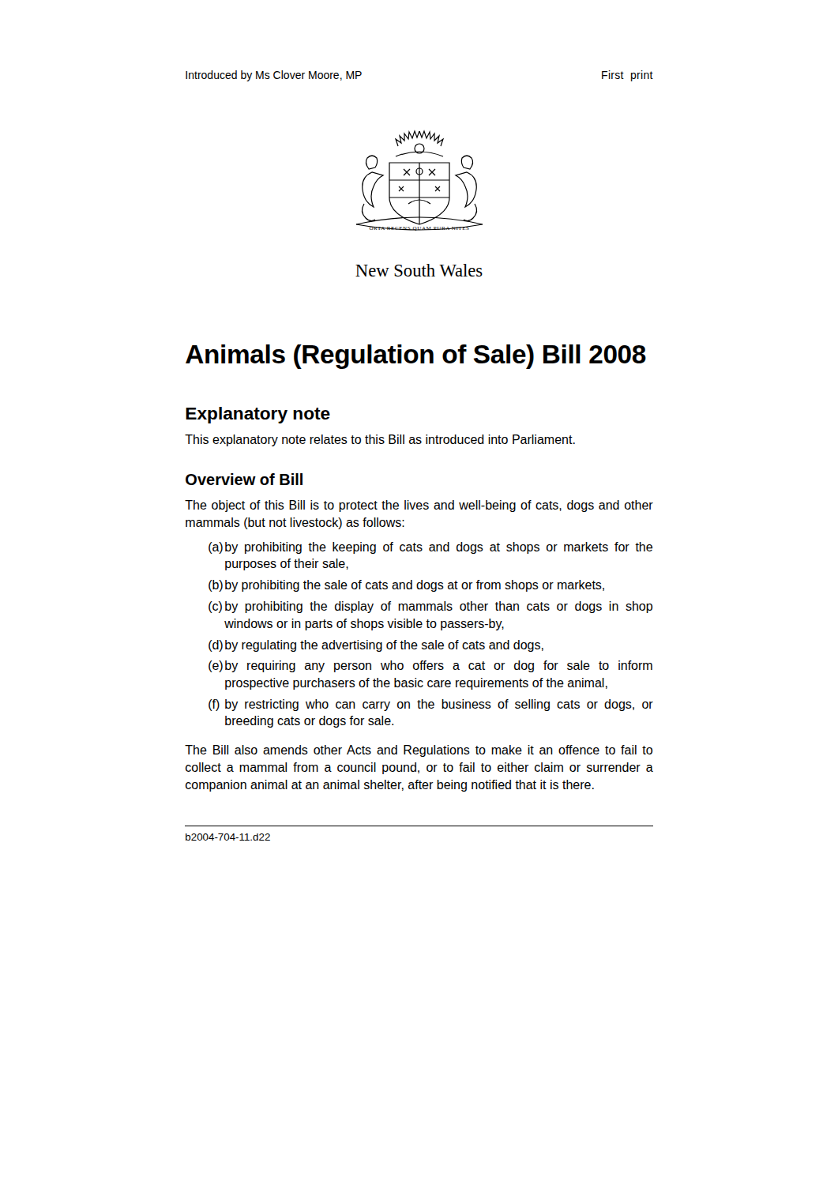Introduced by Ms Clover Moore, MP
First print
New South Wales
Animals (Regulation of Sale) Bill 2008
Explanatory note
This explanatory note relates to this Bill as introduced into Parliament.
Overview of Bill
The object of this Bill is to protect the lives and well-being of cats, dogs and other mammals (but not livestock) as follows:
(a) by prohibiting the keeping of cats and dogs at shops or markets for the purposes of their sale,
(b) by prohibiting the sale of cats and dogs at or from shops or markets,
(c) by prohibiting the display of mammals other than cats or dogs in shop windows or in parts of shops visible to passers-by,
(d) by regulating the advertising of the sale of cats and dogs,
(e) by requiring any person who offers a cat or dog for sale to inform prospective purchasers of the basic care requirements of the animal,
(f) by restricting who can carry on the business of selling cats or dogs, or breeding cats or dogs for sale.
The Bill also amends other Acts and Regulations to make it an offence to fail to collect a mammal from a council pound, or to fail to either claim or surrender a companion animal at an animal shelter, after being notified that it is there.
b2004-704-11.d22